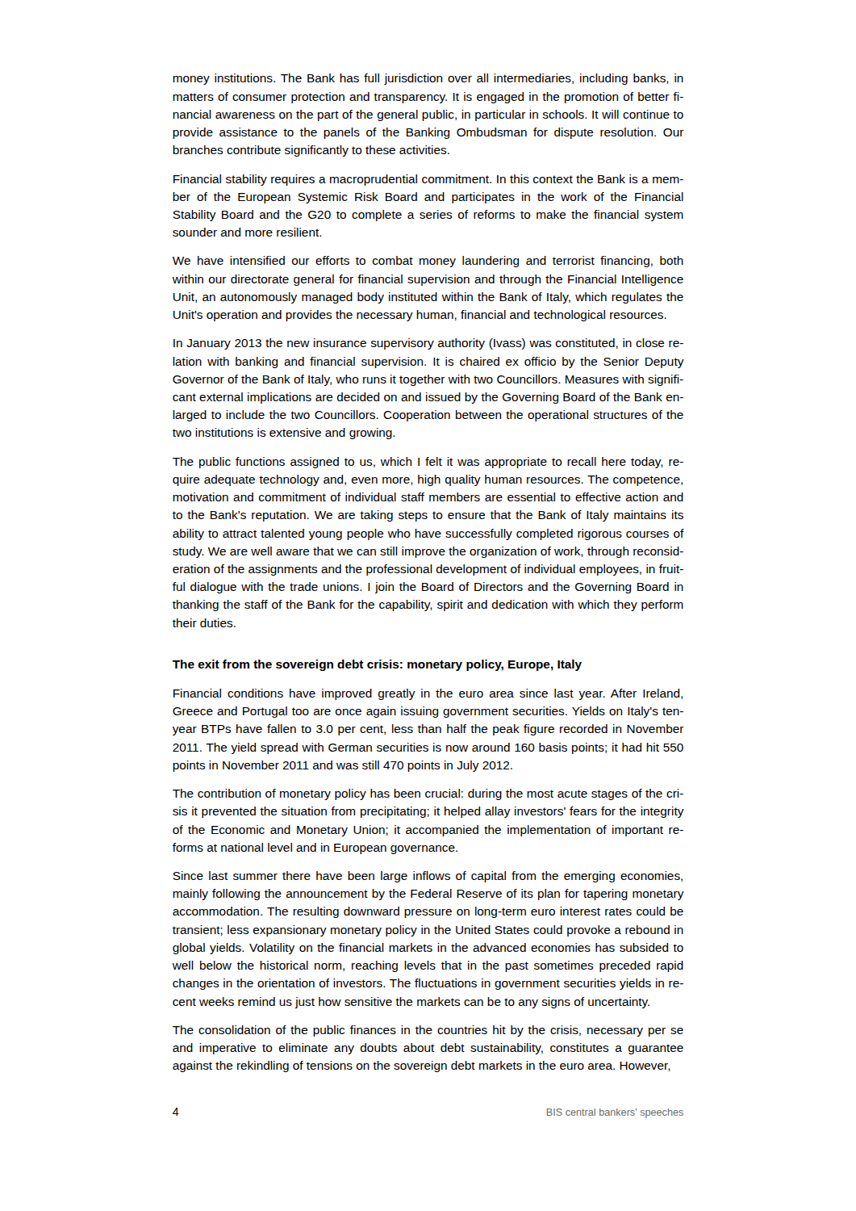money institutions. The Bank has full jurisdiction over all intermediaries, including banks, in matters of consumer protection and transparency. It is engaged in the promotion of better financial awareness on the part of the general public, in particular in schools. It will continue to provide assistance to the panels of the Banking Ombudsman for dispute resolution. Our branches contribute significantly to these activities.
Financial stability requires a macroprudential commitment. In this context the Bank is a member of the European Systemic Risk Board and participates in the work of the Financial Stability Board and the G20 to complete a series of reforms to make the financial system sounder and more resilient.
We have intensified our efforts to combat money laundering and terrorist financing, both within our directorate general for financial supervision and through the Financial Intelligence Unit, an autonomously managed body instituted within the Bank of Italy, which regulates the Unit's operation and provides the necessary human, financial and technological resources.
In January 2013 the new insurance supervisory authority (Ivass) was constituted, in close relation with banking and financial supervision. It is chaired ex officio by the Senior Deputy Governor of the Bank of Italy, who runs it together with two Councillors. Measures with significant external implications are decided on and issued by the Governing Board of the Bank enlarged to include the two Councillors. Cooperation between the operational structures of the two institutions is extensive and growing.
The public functions assigned to us, which I felt it was appropriate to recall here today, require adequate technology and, even more, high quality human resources. The competence, motivation and commitment of individual staff members are essential to effective action and to the Bank's reputation. We are taking steps to ensure that the Bank of Italy maintains its ability to attract talented young people who have successfully completed rigorous courses of study. We are well aware that we can still improve the organization of work, through reconsideration of the assignments and the professional development of individual employees, in fruitful dialogue with the trade unions. I join the Board of Directors and the Governing Board in thanking the staff of the Bank for the capability, spirit and dedication with which they perform their duties.
The exit from the sovereign debt crisis: monetary policy, Europe, Italy
Financial conditions have improved greatly in the euro area since last year. After Ireland, Greece and Portugal too are once again issuing government securities. Yields on Italy's ten-year BTPs have fallen to 3.0 per cent, less than half the peak figure recorded in November 2011. The yield spread with German securities is now around 160 basis points; it had hit 550 points in November 2011 and was still 470 points in July 2012.
The contribution of monetary policy has been crucial: during the most acute stages of the crisis it prevented the situation from precipitating; it helped allay investors' fears for the integrity of the Economic and Monetary Union; it accompanied the implementation of important reforms at national level and in European governance.
Since last summer there have been large inflows of capital from the emerging economies, mainly following the announcement by the Federal Reserve of its plan for tapering monetary accommodation. The resulting downward pressure on long-term euro interest rates could be transient; less expansionary monetary policy in the United States could provoke a rebound in global yields. Volatility on the financial markets in the advanced economies has subsided to well below the historical norm, reaching levels that in the past sometimes preceded rapid changes in the orientation of investors. The fluctuations in government securities yields in recent weeks remind us just how sensitive the markets can be to any signs of uncertainty.
The consolidation of the public finances in the countries hit by the crisis, necessary per se and imperative to eliminate any doubts about debt sustainability, constitutes a guarantee against the rekindling of tensions on the sovereign debt markets in the euro area. However,
4 BIS central bankers' speeches